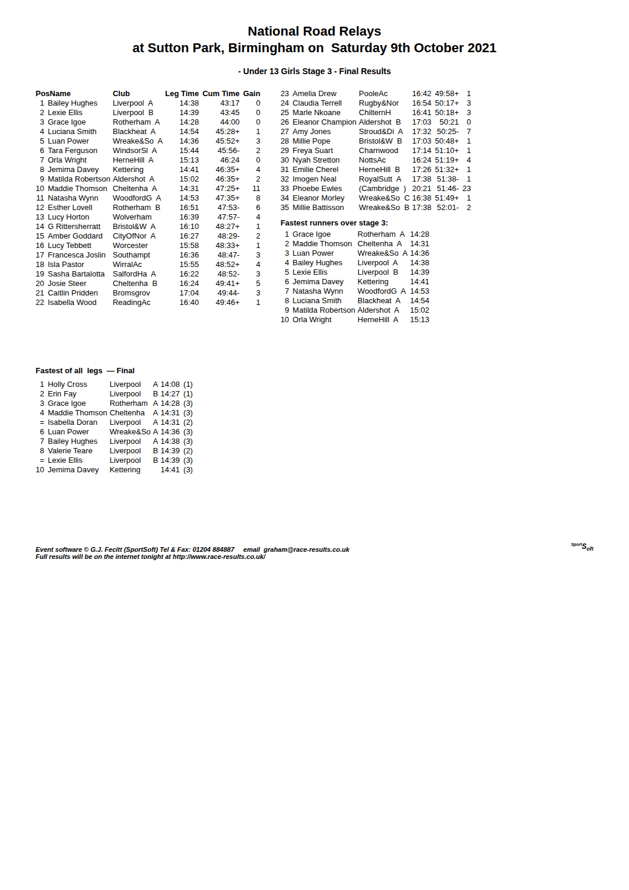National Road Relays
at Sutton Park, Birmingham on Saturday 9th October 2021
- Under 13 Girls Stage 3 - Final Results
| PosName | Club | Leg Time | Cum Time | Gain |
| --- | --- | --- | --- | --- |
| 1 | Bailey Hughes | Liverpool A | 14:38 | 43:17 | 0 |
| 2 | Lexie Ellis | Liverpool B | 14:39 | 43:45 | 0 |
| 3 | Grace Igoe | Rotherham A | 14:28 | 44:00 | 0 |
| 4 | Luciana Smith | Blackheat A | 14:54 | 45:28+ | 1 |
| 5 | Luan Power | Wreake&So A | 14:36 | 45:52+ | 3 |
| 6 | Tara Ferguson | WindsorSl A | 15:44 | 45:56- | 2 |
| 7 | Orla Wright | HerneHill A | 15:13 | 46:24 | 0 |
| 8 | Jemima Davey | Kettering | 14:41 | 46:35+ | 4 |
| 9 | Matilda Robertson | Aldershot A | 15:02 | 46:35+ | 2 |
| 10 | Maddie Thomson | Cheltenha A | 14:31 | 47:25+ | 11 |
| 11 | Natasha Wynn | WoodfordG A | 14:53 | 47:35+ | 8 |
| 12 | Esther Lovell | Rotherham B | 16:51 | 47:53- | 6 |
| 13 | Lucy Horton | Wolverham | 16:39 | 47:57- | 4 |
| 14 | G Rittersherratt | Bristol&W A | 16:10 | 48:27+ | 1 |
| 15 | Amber Goddard | CityOfNor A | 16:27 | 48:29- | 2 |
| 16 | Lucy Tebbett | Worcester | 15:58 | 48:33+ | 1 |
| 17 | Francesca Joslin | Southampt | 16:36 | 48:47- | 3 |
| 18 | Isla Pastor | WirralAc | 15:55 | 48:52+ | 4 |
| 19 | Sasha Bartalotta | SalfordHa A | 16:22 | 48:52- | 3 |
| 20 | Josie Steer | Cheltenha B | 16:24 | 49:41+ | 5 |
| 21 | Caitlin Pridden | Bromsgrov | 17:04 | 49:44- | 3 |
| 22 | Isabella Wood | ReadingAc | 16:40 | 49:46+ | 1 |
| 23 | Amelia Drew | PooleAc | 16:42 | 49:58+ | 1 |
| 24 | Claudia Terrell | Rugby&Nor | 16:54 | 50:17+ | 3 |
| 25 | Marle Nkoane | ChilternH | 16:41 | 50:18+ | 3 |
| 26 | Eleanor Champion | Aldershot B | 17:03 | 50:21 | 0 |
| 27 | Amy Jones | Stroud&Di A | 17:32 | 50:25- | 7 |
| 28 | Millie Pope | Bristol&W B | 17:03 | 50:48+ | 1 |
| 29 | Freya Suart | Charnwood | 17:14 | 51:10+ | 1 |
| 30 | Nyah Stretton | NottsAc | 16:24 | 51:19+ | 4 |
| 31 | Emilie Cherel | HerneHill B | 17:26 | 51:32+ | 1 |
| 32 | Imogen Neal | RoyalSutt A | 17:38 | 51:38- | 1 |
| 33 | Phoebe Ewles | (Cambridge ) | 20:21 | 51:46- | 23 |
| 34 | Eleanor Morley | Wreake&So C | 16:38 | 51:49+ | 1 |
| 35 | Millie Battisson | Wreake&So B | 17:38 | 52:01- | 2 |
Fastest runners over stage 3:
| 1 | Grace Igoe | Rotherham A | 14:28 |
| 2 | Maddie Thomson | Cheltenha A | 14:31 |
| 3 | Luan Power | Wreake&So A | 14:36 |
| 4 | Bailey Hughes | Liverpool A | 14:38 |
| 5 | Lexie Ellis | Liverpool B | 14:39 |
| 6 | Jemima Davey | Kettering | 14:41 |
| 7 | Natasha Wynn | WoodfordG A | 14:53 |
| 8 | Luciana Smith | Blackheat A | 14:54 |
| 9 | Matilda Robertson | Aldershot A | 15:02 |
| 10 | Orla Wright | HerneHill A | 15:13 |
Fastest of all legs — Final
| 1 | Holly Cross | Liverpool | A | 14:08 | (1) |
| 2 | Erin Fay | Liverpool | B | 14:27 | (1) |
| 3 | Grace Igoe | Rotherham | A | 14:28 | (3) |
| 4 | Maddie Thomson | Cheltenha | A | 14:31 | (3) |
| = | Isabella Doran | Liverpool | A | 14:31 | (2) |
| 6 | Luan Power | Wreake&So | A | 14:36 | (3) |
| 7 | Bailey Hughes | Liverpool | A | 14:38 | (3) |
| 8 | Valerie Teare | Liverpool | B | 14:39 | (2) |
| = | Lexie Ellis | Liverpool | B | 14:39 | (3) |
| 10 | Jemima Davey | Kettering | | 14:41 | (3) |
Event software © G.J. Fecitt (SportSoft) Tel & Fax: 01204 884887 email graham@race-results.co.uk
Full results will be on the internet tonight at http://www.race-results.co.uk/ SportSoft